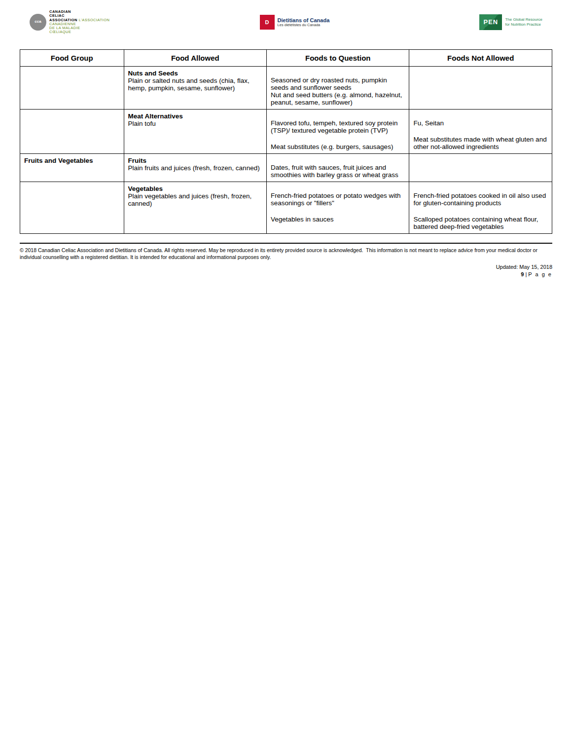cca
CANADIAN
CELIAC
ASSOCIATION L'ASSOCIATION
CANADIENNE
DE LA MALADIE
CŒLIAQUE
D
Dietitians of Canada Les diététistes du Canada
PEN
The Global Resource
for Nutrition Practice
| Food Group | Food Allowed | Foods to Question | Foods Not Allowed |
| --- | --- | --- | --- |
| | Nuts and Seeds Plain or salted nuts and seeds (chia, flax, hemp, pumpkin, sesame, sunflower) | Seasoned or dry roasted nuts, pumpkin seeds and sunflower seeds Nut and seed butters (e.g. almond, hazelnut, peanut, sesame, sunflower) | |
| | Meat Alternatives Plain tofu | Flavored tofu, tempeh, textured soy protein (TSP)/ textured vegetable protein (TVP) Meat substitutes (e.g. burgers, sausages) | Fu, Seitan Meat substitutes made with wheat gluten and other not-allowed ingredients |
| Fruits and Vegetables | Fruits Plain fruits and juices (fresh, frozen, canned) | Dates, fruit with sauces, fruit juices and smoothies with barley grass or wheat grass | |
| | Vegetables Plain vegetables and juices (fresh, frozen, canned) | French-fried potatoes or potato wedges with seasonings or "fillers" Vegetables in sauces | French-fried potatoes cooked in oil also used for gluten-containing products Scalloped potatoes containing wheat flour, battered deep-fried vegetables |
© 2018 Canadian Celiac Association and Dietitians of Canada. All rights reserved. May be reproduced in its entirety provided source is acknowledged. This information is not meant to replace advice from your medical doctor or individual counselling with a registered dietitian. It is intended for educational and informational purposes only.
Updated: May 15, 2018
9 | P a g e